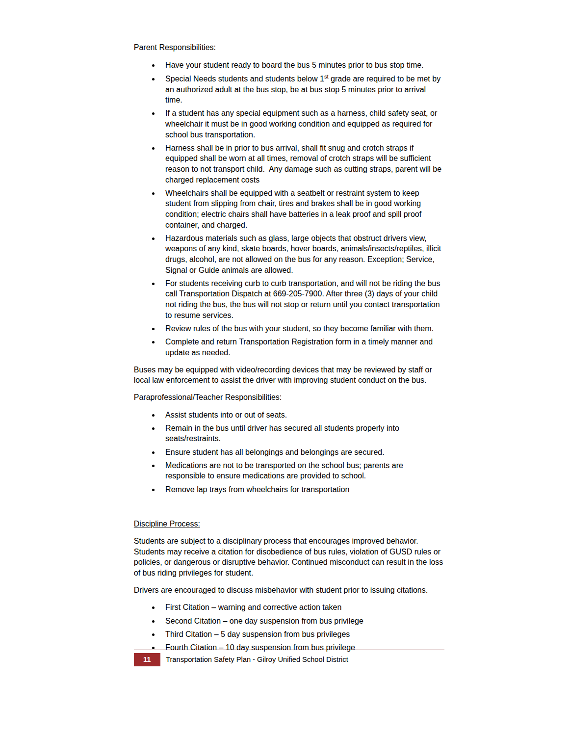Parent Responsibilities:
Have your student ready to board the bus 5 minutes prior to bus stop time.
Special Needs students and students below 1st grade are required to be met by an authorized adult at the bus stop, be at bus stop 5 minutes prior to arrival time.
If a student has any special equipment such as a harness, child safety seat, or wheelchair it must be in good working condition and equipped as required for school bus transportation.
Harness shall be in prior to bus arrival, shall fit snug and crotch straps if equipped shall be worn at all times, removal of crotch straps will be sufficient reason to not transport child. Any damage such as cutting straps, parent will be charged replacement costs
Wheelchairs shall be equipped with a seatbelt or restraint system to keep student from slipping from chair, tires and brakes shall be in good working condition; electric chairs shall have batteries in a leak proof and spill proof container, and charged.
Hazardous materials such as glass, large objects that obstruct drivers view, weapons of any kind, skate boards, hover boards, animals/insects/reptiles, illicit drugs, alcohol, are not allowed on the bus for any reason. Exception; Service, Signal or Guide animals are allowed.
For students receiving curb to curb transportation, and will not be riding the bus call Transportation Dispatch at 669-205-7900. After three (3) days of your child not riding the bus, the bus will not stop or return until you contact transportation to resume services.
Review rules of the bus with your student, so they become familiar with them.
Complete and return Transportation Registration form in a timely manner and update as needed.
Buses may be equipped with video/recording devices that may be reviewed by staff or local law enforcement to assist the driver with improving student conduct on the bus.
Paraprofessional/Teacher Responsibilities:
Assist students into or out of seats.
Remain in the bus until driver has secured all students properly into seats/restraints.
Ensure student has all belongings and belongings are secured.
Medications are not to be transported on the school bus; parents are responsible to ensure medications are provided to school.
Remove lap trays from wheelchairs for transportation
Discipline Process:
Students are subject to a disciplinary process that encourages improved behavior. Students may receive a citation for disobedience of bus rules, violation of GUSD rules or policies, or dangerous or disruptive behavior. Continued misconduct can result in the loss of bus riding privileges for student.
Drivers are encouraged to discuss misbehavior with student prior to issuing citations.
First Citation – warning and corrective action taken
Second Citation – one day suspension from bus privilege
Third Citation – 5 day suspension from bus privileges
Fourth Citation – 10 day suspension from bus privilege
11 Transportation Safety Plan - Gilroy Unified School District